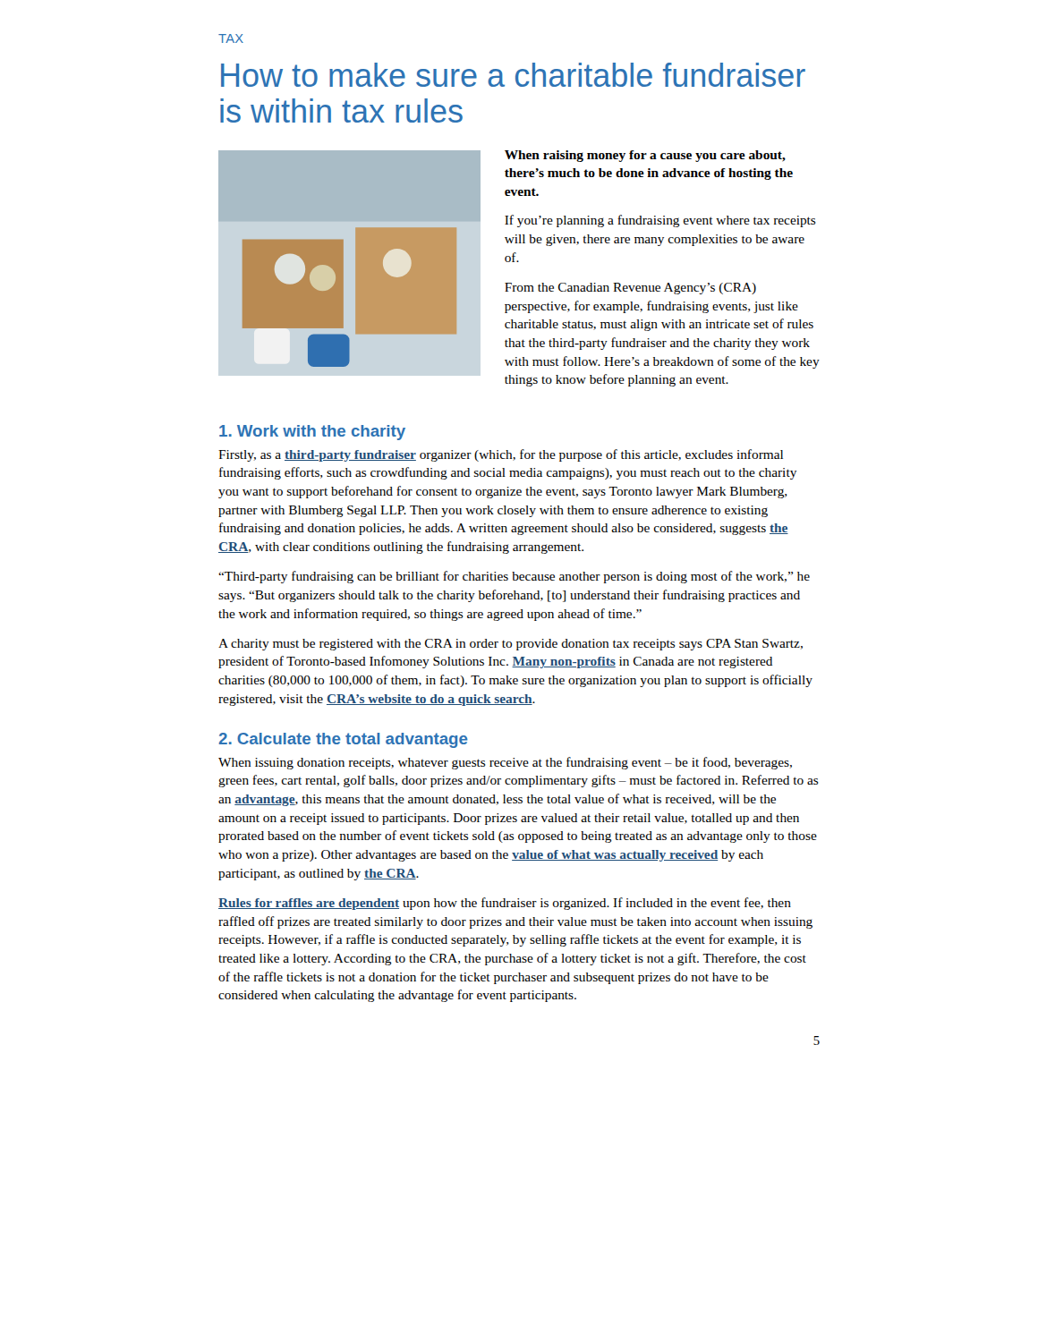TAX
How to make sure a charitable fundraiser is within tax rules
When raising money for a cause you care about, there’s much to be done in advance of hosting the event.
If you’re planning a fundraising event where tax receipts will be given, there are many complexities to be aware of.
From the Canadian Revenue Agency’s (CRA) perspective, for example, fundraising events, just like charitable status, must align with an intricate set of rules that the third-party fundraiser and the charity they work with must follow. Here’s a breakdown of some of the key things to know before planning an event.
1. Work with the charity
Firstly, as a third-party fundraiser organizer (which, for the purpose of this article, excludes informal fundraising efforts, such as crowdfunding and social media campaigns), you must reach out to the charity you want to support beforehand for consent to organize the event, says Toronto lawyer Mark Blumberg, partner with Blumberg Segal LLP. Then you work closely with them to ensure adherence to existing fundraising and donation policies, he adds. A written agreement should also be considered, suggests the CRA, with clear conditions outlining the fundraising arrangement.
“Third-party fundraising can be brilliant for charities because another person is doing most of the work,” he says. “But organizers should talk to the charity beforehand, [to] understand their fundraising practices and the work and information required, so things are agreed upon ahead of time.”
A charity must be registered with the CRA in order to provide donation tax receipts says CPA Stan Swartz, president of Toronto-based Infomoney Solutions Inc. Many non-profits in Canada are not registered charities (80,000 to 100,000 of them, in fact). To make sure the organization you plan to support is officially registered, visit the CRA’s website to do a quick search.
2. Calculate the total advantage
When issuing donation receipts, whatever guests receive at the fundraising event – be it food, beverages, green fees, cart rental, golf balls, door prizes and/or complimentary gifts – must be factored in. Referred to as an advantage, this means that the amount donated, less the total value of what is received, will be the amount on a receipt issued to participants. Door prizes are valued at their retail value, totalled up and then prorated based on the number of event tickets sold (as opposed to being treated as an advantage only to those who won a prize). Other advantages are based on the value of what was actually received by each participant, as outlined by the CRA.
Rules for raffles are dependent upon how the fundraiser is organized. If included in the event fee, then raffled off prizes are treated similarly to door prizes and their value must be taken into account when issuing receipts. However, if a raffle is conducted separately, by selling raffle tickets at the event for example, it is treated like a lottery. According to the CRA, the purchase of a lottery ticket is not a gift. Therefore, the cost of the raffle tickets is not a donation for the ticket purchaser and subsequent prizes do not have to be considered when calculating the advantage for event participants.
5